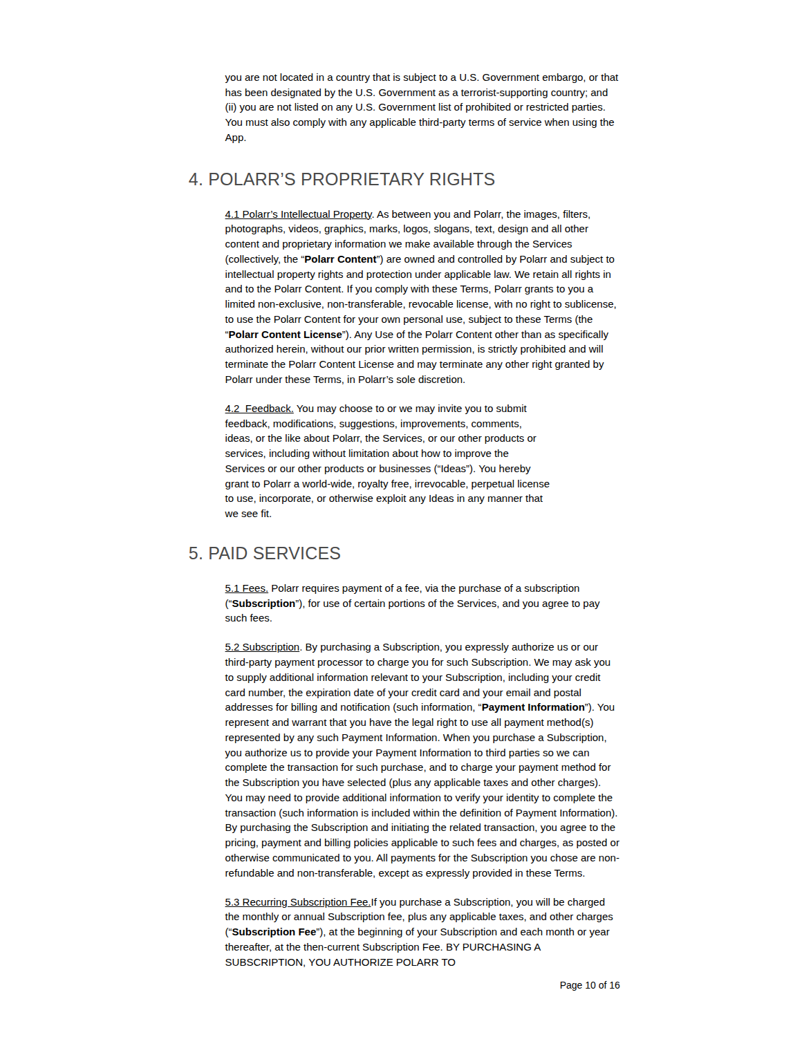you are not located in a country that is subject to a U.S. Government embargo, or that has been designated by the U.S. Government as a terrorist-supporting country; and (ii) you are not listed on any U.S. Government list of prohibited or restricted parties. You must also comply with any applicable third-party terms of service when using the App.
4. POLARR’S PROPRIETARY RIGHTS
4.1 Polarr’s Intellectual Property. As between you and Polarr, the images, filters, photographs, videos, graphics, marks, logos, slogans, text, design and all other content and proprietary information we make available through the Services (collectively, the “Polarr Content”) are owned and controlled by Polarr and subject to intellectual property rights and protection under applicable law. We retain all rights in and to the Polarr Content. If you comply with these Terms, Polarr grants to you a limited non-exclusive, non-transferable, revocable license, with no right to sublicense, to use the Polarr Content for your own personal use, subject to these Terms (the “Polarr Content License”). Any Use of the Polarr Content other than as specifically authorized herein, without our prior written permission, is strictly prohibited and will terminate the Polarr Content License and may terminate any other right granted by Polarr under these Terms, in Polarr’s sole discretion.
4.2 Feedback. You may choose to or we may invite you to submit feedback, modifications, suggestions, improvements, comments, ideas, or the like about Polarr, the Services, or our other products or services, including without limitation about how to improve the Services or our other products or businesses (“Ideas”). You hereby grant to Polarr a world-wide, royalty free, irrevocable, perpetual license to use, incorporate, or otherwise exploit any Ideas in any manner that we see fit.
5. PAID SERVICES
5.1 Fees. Polarr requires payment of a fee, via the purchase of a subscription (“Subscription”), for use of certain portions of the Services, and you agree to pay such fees.
5.2 Subscription. By purchasing a Subscription, you expressly authorize us or our third-party payment processor to charge you for such Subscription. We may ask you to supply additional information relevant to your Subscription, including your credit card number, the expiration date of your credit card and your email and postal addresses for billing and notification (such information, “Payment Information”). You represent and warrant that you have the legal right to use all payment method(s) represented by any such Payment Information. When you purchase a Subscription, you authorize us to provide your Payment Information to third parties so we can complete the transaction for such purchase, and to charge your payment method for the Subscription you have selected (plus any applicable taxes and other charges). You may need to provide additional information to verify your identity to complete the transaction (such information is included within the definition of Payment Information). By purchasing the Subscription and initiating the related transaction, you agree to the pricing, payment and billing policies applicable to such fees and charges, as posted or otherwise communicated to you. All payments for the Subscription you chose are non-refundable and non-transferable, except as expressly provided in these Terms.
5.3 Recurring Subscription Fee. If you purchase a Subscription, you will be charged the monthly or annual Subscription fee, plus any applicable taxes, and other charges (“Subscription Fee”), at the beginning of your Subscription and each month or year thereafter, at the then-current Subscription Fee. BY PURCHASING A SUBSCRIPTION, YOU AUTHORIZE POLARR TO
Page 10 of 16